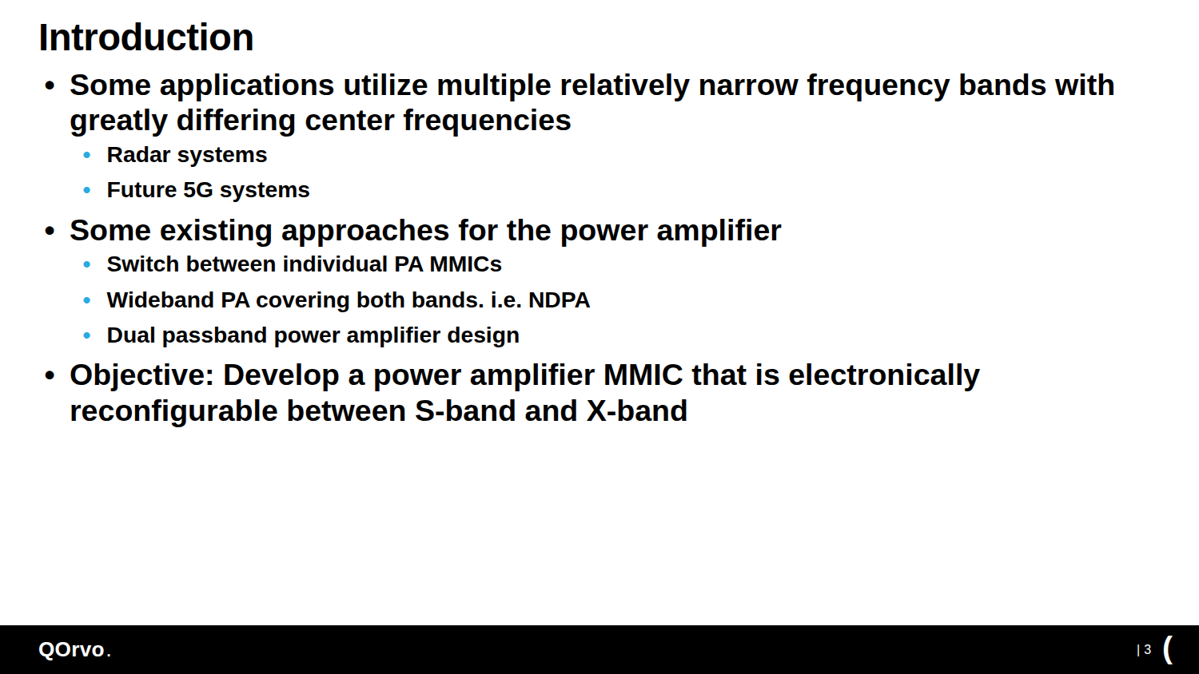Introduction
Some applications utilize multiple relatively narrow frequency bands with greatly differing center frequencies
Radar systems
Future 5G systems
Some existing approaches for the power amplifier
Switch between individual PA MMICs
Wideband PA covering both bands. i.e. NDPA
Dual passband power amplifier design
Objective: Develop a power amplifier MMIC that is electronically reconfigurable between S-band and X-band
QOrvo.
| 3 (